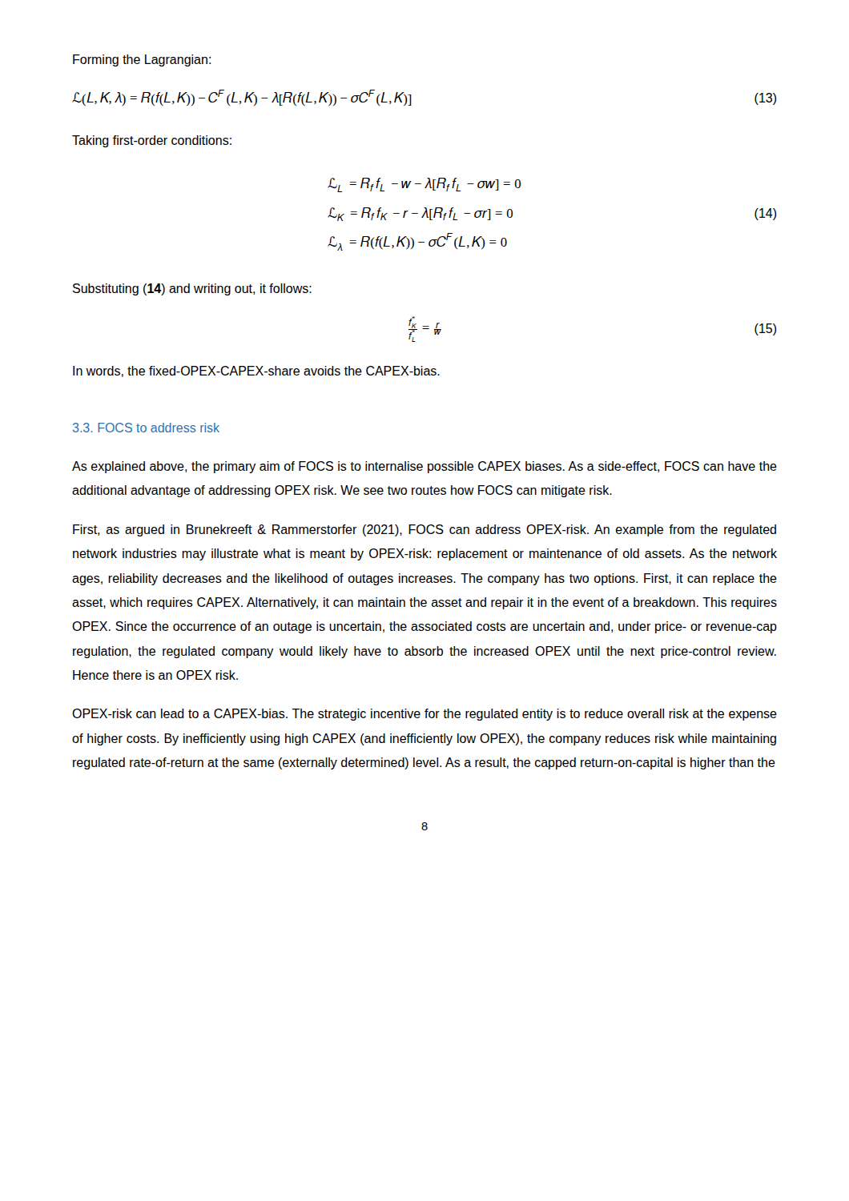Forming the Lagrangian:
ℒ (L,K,λ) = R(f(L,K)) − CF(L,K) − λ[R(f(L,K)) − σCF(L,K)] (13)
Taking first-order conditions:
ℒL = RffL −w −λ [RffL −σw] =0
ℒK = RffK −r −λ [RffL −σr] =0
ℒλ = R(f(L,K)) − σCF(L,K) =0
(14)
Substituting (14) and writing out, it follows:
fK* fL* = rw (15)
In words, the fixed-OPEX-CAPEX-share avoids the CAPEX-bias.
3.3. FOCS to address risk
As explained above, the primary aim of FOCS is to internalise possible CAPEX biases. As a side-effect, FOCS can have the additional advantage of addressing OPEX risk. We see two routes how FOCS can mitigate risk.
First, as argued in Brunekreeft & Rammerstorfer (2021), FOCS can address OPEX-risk. An example from the regulated network industries may illustrate what is meant by OPEX-risk: replacement or maintenance of old assets. As the network ages, reliability decreases and the likelihood of outages increases. The company has two options. First, it can replace the asset, which requires CAPEX. Alternatively, it can maintain the asset and repair it in the event of a breakdown. This requires OPEX. Since the occurrence of an outage is uncertain, the associated costs are uncertain and, under price- or revenue-cap regulation, the regulated company would likely have to absorb the increased OPEX until the next price-control review. Hence there is an OPEX risk.
OPEX-risk can lead to a CAPEX-bias. The strategic incentive for the regulated entity is to reduce overall risk at the expense of higher costs. By inefficiently using high CAPEX (and inefficiently low OPEX), the company reduces risk while maintaining regulated rate-of-return at the same (externally determined) level. As a result, the capped return-on-capital is higher than the
8